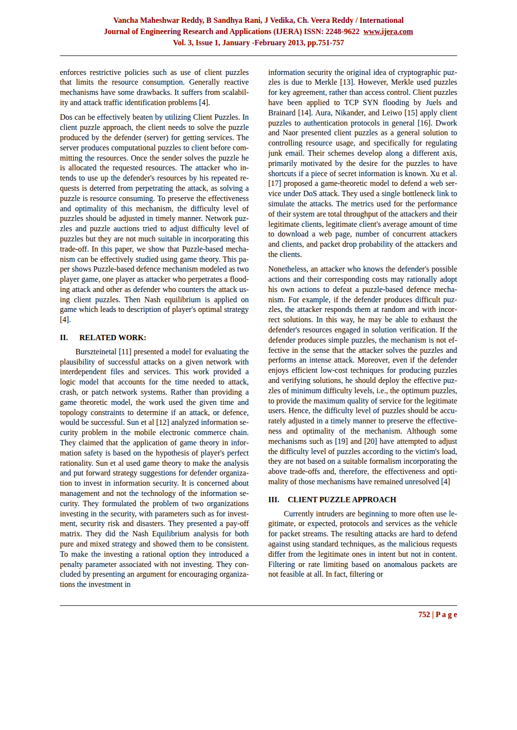Vancha Maheshwar Reddy, B Sandhya Rani, J Vedika, Ch. Veera Reddy / International
Journal of Engineering Research and Applications (IJERA) ISSN: 2248-9622 www.ijera.com
Vol. 3, Issue 1, January -February 2013, pp.751-757
enforces restrictive policies such as use of client puzzles that limits the resource consumption. Generally reactive mechanisms have some drawbacks. It suffers from scalability and attack traffic identification problems [4].
Dos can be effectively beaten by utilizing Client Puzzles. In client puzzle approach, the client needs to solve the puzzle produced by the defender (server) for getting services. The server produces computational puzzles to client before committing the resources. Once the sender solves the puzzle he is allocated the requested resources. The attacker who intends to use up the defender's resources by his repeated requests is deterred from perpetrating the attack, as solving a puzzle is resource consuming. To preserve the effectiveness and optimality of this mechanism, the difficulty level of puzzles should be adjusted in timely manner. Network puzzles and puzzle auctions tried to adjust difficulty level of puzzles but they are not much suitable in incorporating this trade-off. In this paper, we show that Puzzle-based mechanism can be effectively studied using game theory. This paper shows Puzzle-based defence mechanism modeled as two player game, one player as attacker who perpetrates a flooding attack and other as defender who counters the attack using client puzzles. Then Nash equilibrium is applied on game which leads to description of player's optimal strategy [4].
II. RELATED WORK:
Burszteinetal [11] presented a model for evaluating the plausibility of successful attacks on a given network with interdependent files and services. This work provided a logic model that accounts for the time needed to attack, crash, or patch network systems. Rather than providing a game theoretic model, the work used the given time and topology constraints to determine if an attack, or defence, would be successful. Sun et al [12] analyzed information security problem in the mobile electronic commerce chain. They claimed that the application of game theory in information safety is based on the hypothesis of player's perfect rationality. Sun et al used game theory to make the analysis and put forward strategy suggestions for defender organization to invest in information security. It is concerned about management and not the technology of the information security. They formulated the problem of two organizations investing in the security, with parameters such as for investment, security risk and disasters. They presented a pay-off matrix. They did the Nash Equilibrium analysis for both pure and mixed strategy and showed them to be consistent. To make the investing a rational option they introduced a penalty parameter associated with not investing. They concluded by presenting an argument for encouraging organizations the investment in
information security the original idea of cryptographic puzzles is due to Merkle [13]. However, Merkle used puzzles for key agreement, rather than access control. Client puzzles have been applied to TCP SYN flooding by Juels and Brainard [14]. Aura, Nikander, and Leiwo [15] apply client puzzles to authentication protocols in general [16]. Dwork and Naor presented client puzzles as a general solution to controlling resource usage, and specifically for regulating junk email. Their schemes develop along a different axis, primarily motivated by the desire for the puzzles to have shortcuts if a piece of secret information is known. Xu et al. [17] proposed a game-theoretic model to defend a web service under DoS attack. They used a single bottleneck link to simulate the attacks. The metrics used for the performance of their system are total throughput of the attackers and their legitimate clients, legitimate client's average amount of time to download a web page, number of concurrent attackers and clients, and packet drop probability of the attackers and the clients.
Nonetheless, an attacker who knows the defender's possible actions and their corresponding costs may rationally adopt his own actions to defeat a puzzle-based defence mechanism. For example, if the defender produces difficult puzzles, the attacker responds them at random and with incorrect solutions. In this way, he may be able to exhaust the defender's resources engaged in solution verification. If the defender produces simple puzzles, the mechanism is not effective in the sense that the attacker solves the puzzles and performs an intense attack. Moreover, even if the defender enjoys efficient low-cost techniques for producing puzzles and verifying solutions, he should deploy the effective puzzles of minimum difficulty levels, i.e., the optimum puzzles, to provide the maximum quality of service for the legitimate users. Hence, the difficulty level of puzzles should be accurately adjusted in a timely manner to preserve the effectiveness and optimality of the mechanism. Although some mechanisms such as [19] and [20] have attempted to adjust the difficulty level of puzzles according to the victim's load, they are not based on a suitable formalism incorporating the above trade-offs and, therefore, the effectiveness and optimality of those mechanisms have remained unresolved [4]
III. CLIENT PUZZLE APPROACH
Currently intruders are beginning to more often use legitimate, or expected, protocols and services as the vehicle for packet streams. The resulting attacks are hard to defend against using standard techniques, as the malicious requests differ from the legitimate ones in intent but not in content. Filtering or rate limiting based on anomalous packets are not feasible at all. In fact, filtering or
752 | P a g e